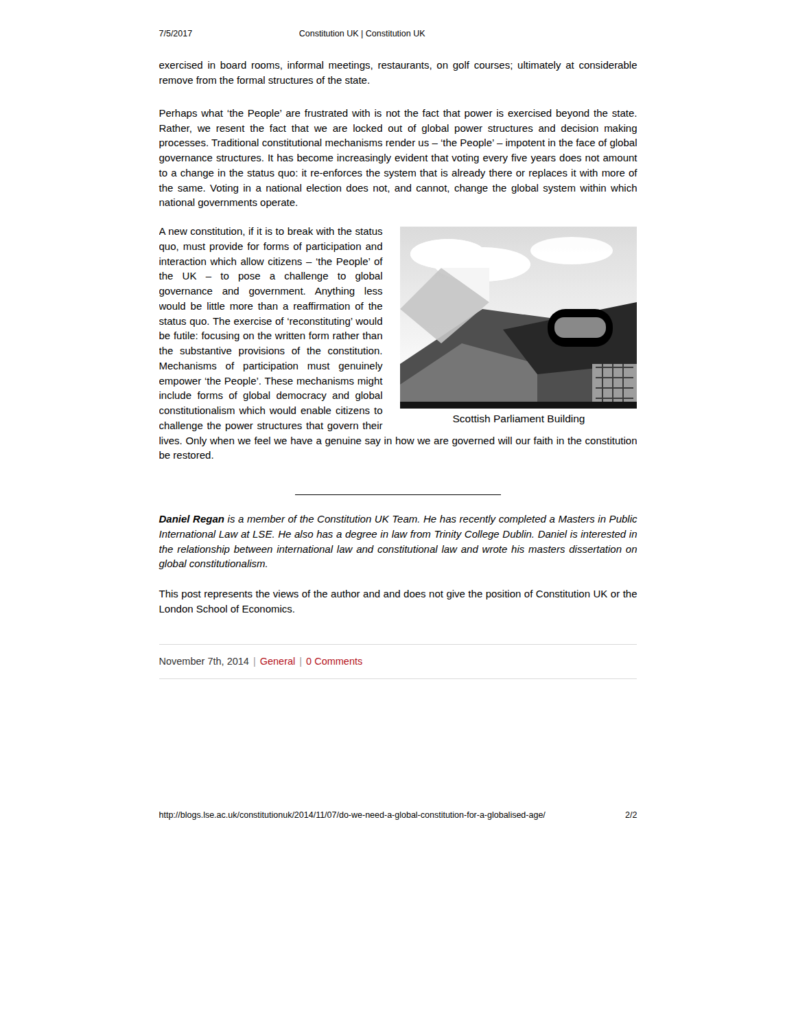7/5/2017 Constitution UK | Constitution UK
exercised in board rooms, informal meetings, restaurants, on golf courses; ultimately at considerable remove from the formal structures of the state.
Perhaps what ‘the People’ are frustrated with is not the fact that power is exercised beyond the state. Rather, we resent the fact that we are locked out of global power structures and decision making processes. Traditional constitutional mechanisms render us – ‘the People’ – impotent in the face of global governance structures. It has become increasingly evident that voting every five years does not amount to a change in the status quo: it re-enforces the system that is already there or replaces it with more of the same. Voting in a national election does not, and cannot, change the global system within which national governments operate.
Scottish Parliament Building
A new constitution, if it is to break with the status quo, must provide for forms of participation and interaction which allow citizens – ‘the People’ of the UK – to pose a challenge to global governance and government. Anything less would be little more than a reaffirmation of the status quo. The exercise of ‘reconstituting’ would be futile: focusing on the written form rather than the substantive provisions of the constitution. Mechanisms of participation must genuinely empower ‘the People’. These mechanisms might include forms of global democracy and global constitutionalism which would enable citizens to challenge the power structures that govern their lives. Only when we feel we have a genuine say in how we are governed will our faith in the constitution be restored.
Daniel Regan is a member of the Constitution UK Team. He has recently completed a Masters in Public International Law at LSE. He also has a degree in law from Trinity College Dublin. Daniel is interested in the relationship between international law and constitutional law and wrote his masters dissertation on global constitutionalism.
This post represents the views of the author and and does not give the position of Constitution UK or the London School of Economics.
November 7th, 2014|General|0 Comments
​
http://blogs.lse.ac.uk/constitutionuk/2014/11/07/do-we-need-a-global-constitution-for-a-globalised-age/ 2/2